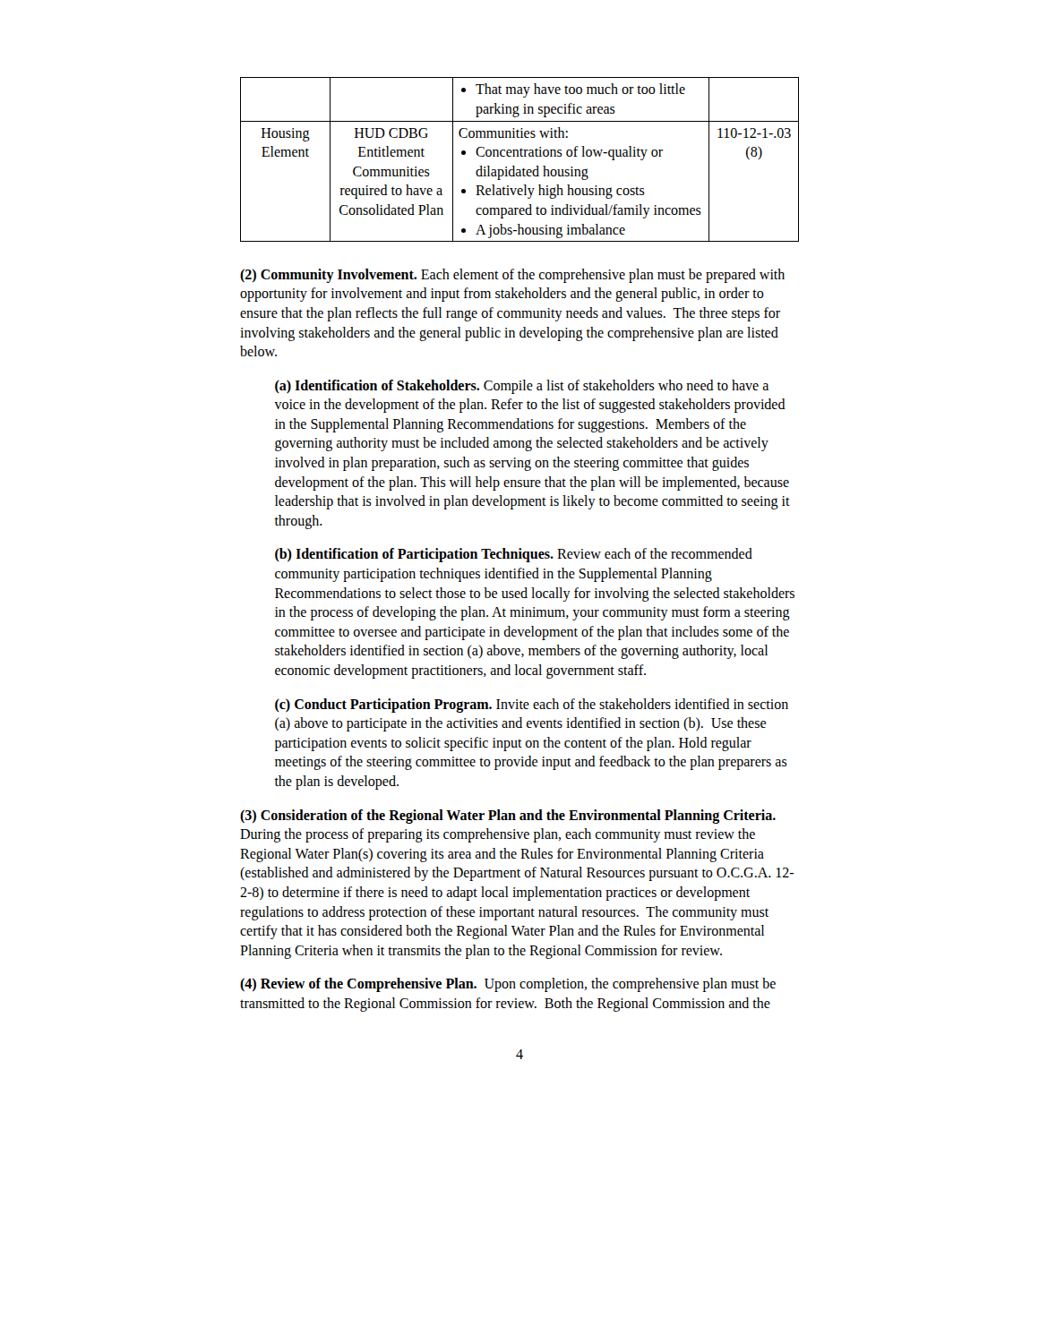| | | That may have too much or too little parking in specific areas | |
| Housing Element | HUD CDBG Entitlement Communities required to have a Consolidated Plan | Communities with: Concentrations of low-quality or dilapidated housing Relatively high housing costs compared to individual/family incomes A jobs-housing imbalance | 110-12-1-.03 (8) |
(2) Community Involvement. Each element of the comprehensive plan must be prepared with opportunity for involvement and input from stakeholders and the general public, in order to ensure that the plan reflects the full range of community needs and values. The three steps for involving stakeholders and the general public in developing the comprehensive plan are listed below.
(a) Identification of Stakeholders. Compile a list of stakeholders who need to have a voice in the development of the plan. Refer to the list of suggested stakeholders provided in the Supplemental Planning Recommendations for suggestions. Members of the governing authority must be included among the selected stakeholders and be actively involved in plan preparation, such as serving on the steering committee that guides development of the plan. This will help ensure that the plan will be implemented, because leadership that is involved in plan development is likely to become committed to seeing it through.
(b) Identification of Participation Techniques. Review each of the recommended community participation techniques identified in the Supplemental Planning Recommendations to select those to be used locally for involving the selected stakeholders in the process of developing the plan. At minimum, your community must form a steering committee to oversee and participate in development of the plan that includes some of the stakeholders identified in section (a) above, members of the governing authority, local economic development practitioners, and local government staff.
(c) Conduct Participation Program. Invite each of the stakeholders identified in section (a) above to participate in the activities and events identified in section (b). Use these participation events to solicit specific input on the content of the plan. Hold regular meetings of the steering committee to provide input and feedback to the plan preparers as the plan is developed.
(3) Consideration of the Regional Water Plan and the Environmental Planning Criteria. During the process of preparing its comprehensive plan, each community must review the Regional Water Plan(s) covering its area and the Rules for Environmental Planning Criteria (established and administered by the Department of Natural Resources pursuant to O.C.G.A. 12-2-8) to determine if there is need to adapt local implementation practices or development regulations to address protection of these important natural resources. The community must certify that it has considered both the Regional Water Plan and the Rules for Environmental Planning Criteria when it transmits the plan to the Regional Commission for review.
(4) Review of the Comprehensive Plan. Upon completion, the comprehensive plan must be transmitted to the Regional Commission for review. Both the Regional Commission and the
4